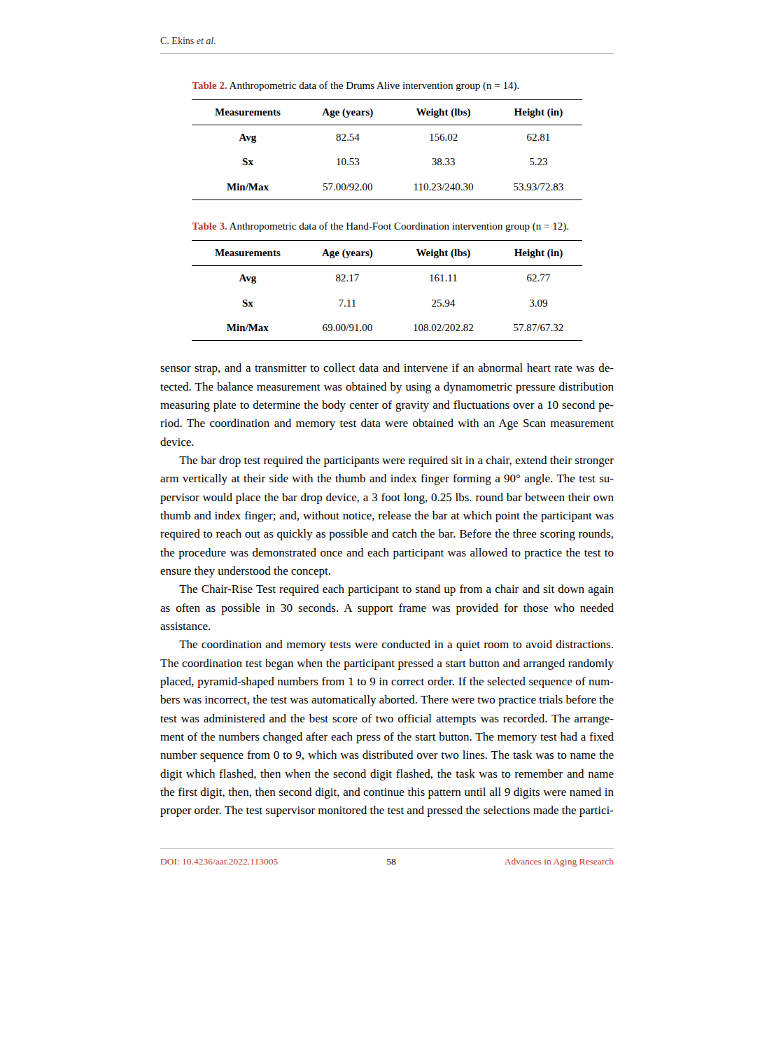C. Ekins et al.
Table 2. Anthropometric data of the Drums Alive intervention group (n = 14).
| Measurements | Age (years) | Weight (lbs) | Height (in) |
| --- | --- | --- | --- |
| Avg | 82.54 | 156.02 | 62.81 |
| Sx | 10.53 | 38.33 | 5.23 |
| Min/Max | 57.00/92.00 | 110.23/240.30 | 53.93/72.83 |
Table 3. Anthropometric data of the Hand-Foot Coordination intervention group (n = 12).
| Measurements | Age (years) | Weight (lbs) | Height (in) |
| --- | --- | --- | --- |
| Avg | 82.17 | 161.11 | 62.77 |
| Sx | 7.11 | 25.94 | 3.09 |
| Min/Max | 69.00/91.00 | 108.02/202.82 | 57.87/67.32 |
sensor strap, and a transmitter to collect data and intervene if an abnormal heart rate was detected. The balance measurement was obtained by using a dynamometric pressure distribution measuring plate to determine the body center of gravity and fluctuations over a 10 second period. The coordination and memory test data were obtained with an Age Scan measurement device.
The bar drop test required the participants were required sit in a chair, extend their stronger arm vertically at their side with the thumb and index finger forming a 90° angle. The test supervisor would place the bar drop device, a 3 foot long, 0.25 lbs. round bar between their own thumb and index finger; and, without notice, release the bar at which point the participant was required to reach out as quickly as possible and catch the bar. Before the three scoring rounds, the procedure was demonstrated once and each participant was allowed to practice the test to ensure they understood the concept.
The Chair-Rise Test required each participant to stand up from a chair and sit down again as often as possible in 30 seconds. A support frame was provided for those who needed assistance.
The coordination and memory tests were conducted in a quiet room to avoid distractions. The coordination test began when the participant pressed a start button and arranged randomly placed, pyramid-shaped numbers from 1 to 9 in correct order. If the selected sequence of numbers was incorrect, the test was automatically aborted. There were two practice trials before the test was administered and the best score of two official attempts was recorded. The arrangement of the numbers changed after each press of the start button. The memory test had a fixed number sequence from 0 to 9, which was distributed over two lines. The task was to name the digit which flashed, then when the second digit flashed, the task was to remember and name the first digit, then, then second digit, and continue this pattern until all 9 digits were named in proper order. The test supervisor monitored the test and pressed the selections made the partici-
DOI: 10.4236/aar.2022.113005
58
Advances in Aging Research